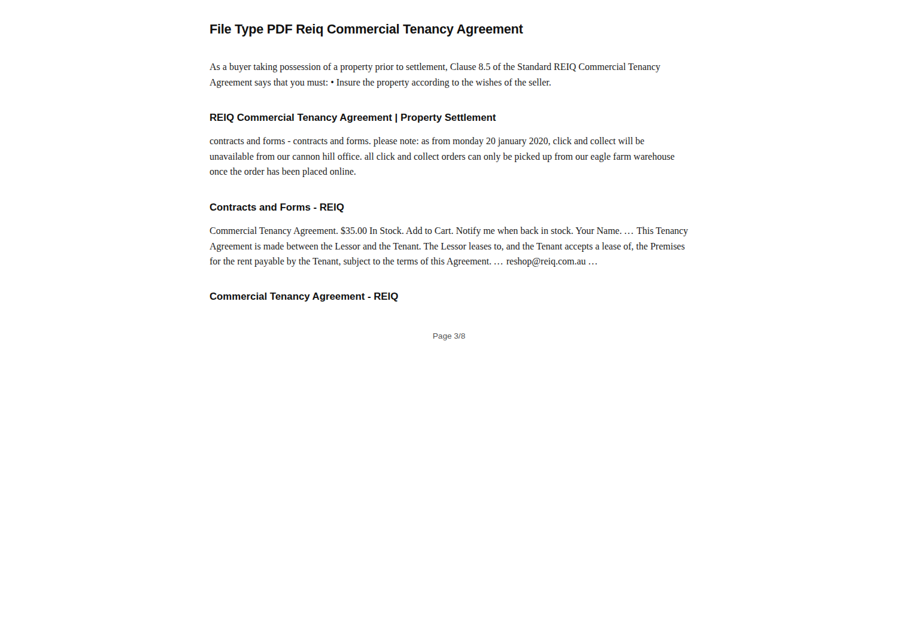File Type PDF Reiq Commercial Tenancy Agreement
As a buyer taking possession of a property prior to settlement, Clause 8.5 of the Standard REIQ Commercial Tenancy Agreement says that you must: • Insure the property according to the wishes of the seller.
REIQ Commercial Tenancy Agreement | Property Settlement
contracts and forms - contracts and forms. please note: as from monday 20 january 2020, click and collect will be unavailable from our cannon hill office. all click and collect orders can only be picked up from our eagle farm warehouse once the order has been placed online.
Contracts and Forms - REIQ
Commercial Tenancy Agreement. $35.00 In Stock. Add to Cart. Notify me when back in stock. Your Name. ... This Tenancy Agreement is made between the Lessor and the Tenant. The Lessor leases to, and the Tenant accepts a lease of, the Premises for the rent payable by the Tenant, subject to the terms of this Agreement. ... reshop@reiq.com.au ...
Commercial Tenancy Agreement - REIQ
Page 3/8